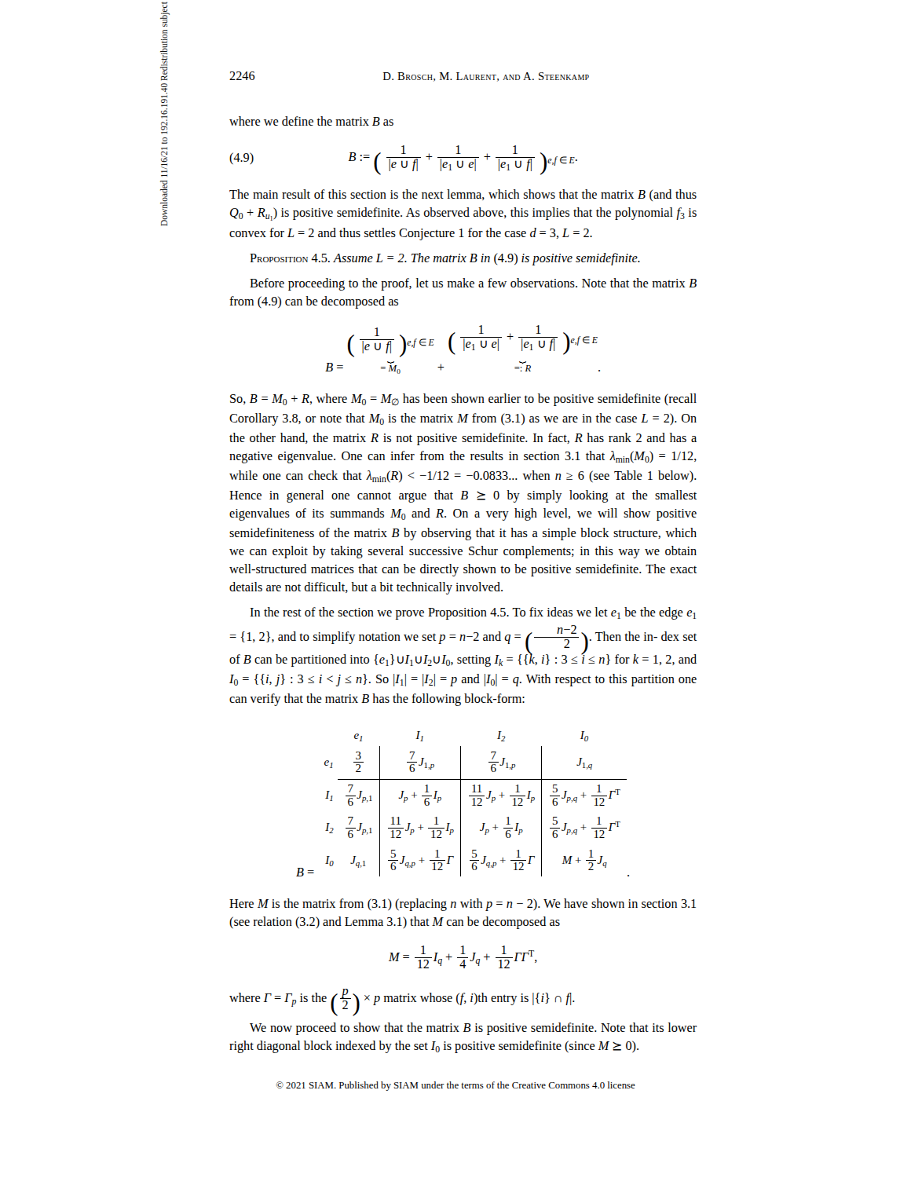Downloaded 11/16/21 to 192.16.191.40 Redistribution subject to CCBY license
2246 D. Brosch, M. Laurent, and A. Steenkamp
where we define the matrix B as
(4.9) B := ( 1|e ∪ f| + 1|e 1 ∪ e| + 1|e 1 ∪ f| ) e,f ∈ E.
The main result of this section is the next lemma, which shows that the matrix B (and thus Q 0 + Ru 1) is positive semidefinite. As observed above, this implies that the polynomial f 3 is convex for L = 2 and thus settles Conjecture 1 for the case d = 3, L = 2.
Proposition 4.5. Assume L = 2. The matrix B in (4.9) is positive semidefinite.
Before proceeding to the proof, let us make a few observations. Note that the matrix B from (4.9) can be decomposed as
B = ( 1|e ∪ f| ) e,f ∈ E ⏟ = M 0 + ( 1|e 1 ∪ e| + 1|e 1 ∪ f| ) e,f ∈ E ⏟ =: R .
So, B = M 0 + R, where M 0 = M∅ has been shown earlier to be positive semidefinite (recall Corollary 3.8, or note that M 0 is the matrix M from (3.1) as we are in the case L = 2). On the other hand, the matrix R is not positive semidefinite. In fact, R has rank 2 and has a negative eigenvalue. One can infer from the results in section 3.1 that λmin(M 0) = 1/12, while one can check that λmin(R) < −1/12 = −0.0833... when n ≥ 6 (see Table 1 below). Hence in general one cannot argue that B ⪰ 0 by simply looking at the smallest eigenvalues of its summands M 0 and R. On a very high level, we will show positive semidefiniteness of the matrix B by observing that it has a simple block structure, which we can exploit by taking several successive Schur complements; in this way we obtain well-structured matrices that can be directly shown to be positive semidefinite. The exact details are not difficult, but a bit technically involved.
In the rest of the section we prove Proposition 4.5. To fix ideas we let e 1 be the edge e 1 = {1, 2}, and to simplify notation we set p = n−2 and q = (n−22). Then the in- dex set of B can be partitioned into {e 1}∪I 1∪I 2∪I 0, setting Ik = {{k, i} : 3 ≤ i ≤ n} for k = 1, 2, and I 0 = {{i, j} : 3 ≤ i < j ≤ n}. So |I 1| = |I 2| = p and |I 0| = q. With respect to this partition one can verify that the matrix B has the following block-form:
B =
| | e 1 | I 1 | I 2 | I 0 |
| --- | --- | --- | --- | --- |
| e 1 | 3 2 | 7 6 J 1, p | 7 6 J 1, p | J 1, q |
| I 1 | 7 6 J p ,1 | J p + 1 6 I p | 11 12 J p + 1 12 I p | 5 6 J p , q + 1 12 Γ T |
| I 2 | 7 6 J p ,1 | 11 12 J p + 1 12 I p | J p + 1 6 I p | 5 6 J p , q + 1 12 Γ T |
| I 0 | J q ,1 | 5 6 J q , p + 1 12 Γ | 5 6 J q , p + 1 12 Γ | M + 1 2 J q |
.
Here M is the matrix from (3.1) (replacing n with p = n − 2). We have shown in section 3.1 (see relation (3.2) and Lemma 3.1) that M can be decomposed as
M = 112 Iq + 14 Jq + 112 ΓΓ T,
where Γ = Γp is the (p 2) × p matrix whose (f, i)th entry is |{i} ∩ f|.
We now proceed to show that the matrix B is positive semidefinite. Note that its lower right diagonal block indexed by the set I 0 is positive semidefinite (since M ⪰ 0).
© 2021 SIAM. Published by SIAM under the terms of the Creative Commons 4.0 license